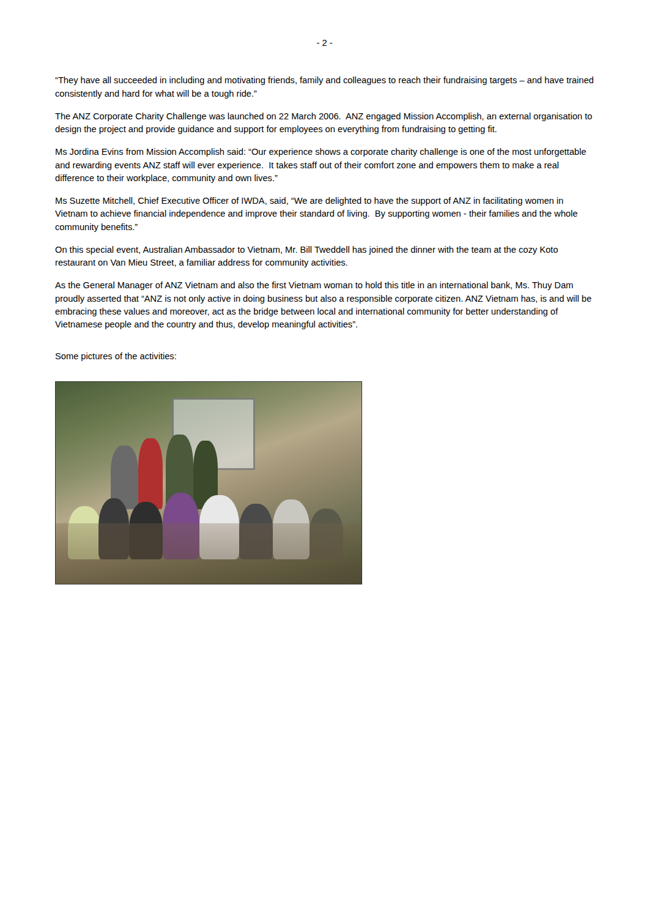- 2 -
“They have all succeeded in including and motivating friends, family and colleagues to reach their fundraising targets – and have trained consistently and hard for what will be a tough ride.”
The ANZ Corporate Charity Challenge was launched on 22 March 2006. ANZ engaged Mission Accomplish, an external organisation to design the project and provide guidance and support for employees on everything from fundraising to getting fit.
Ms Jordina Evins from Mission Accomplish said: “Our experience shows a corporate charity challenge is one of the most unforgettable and rewarding events ANZ staff will ever experience. It takes staff out of their comfort zone and empowers them to make a real difference to their workplace, community and own lives.”
Ms Suzette Mitchell, Chief Executive Officer of IWDA, said, “We are delighted to have the support of ANZ in facilitating women in Vietnam to achieve financial independence and improve their standard of living. By supporting women - their families and the whole community benefits.”
On this special event, Australian Ambassador to Vietnam, Mr. Bill Tweddell has joined the dinner with the team at the cozy Koto restaurant on Van Mieu Street, a familiar address for community activities.
As the General Manager of ANZ Vietnam and also the first Vietnam woman to hold this title in an international bank, Ms. Thuy Dam proudly asserted that “ANZ is not only active in doing business but also a responsible corporate citizen. ANZ Vietnam has, is and will be embracing these values and moreover, act as the bridge between local and international community for better understanding of Vietnamese people and the country and thus, develop meaningful activities”.
Some pictures of the activities: